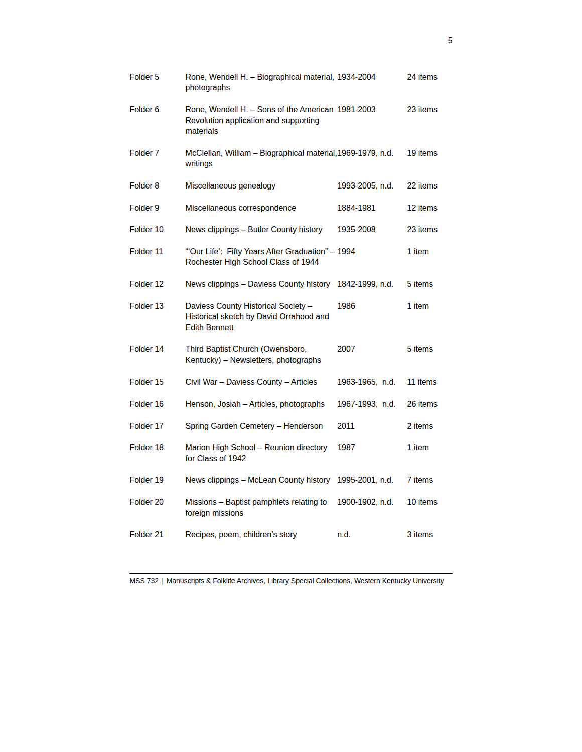5
| Folder 5 | Rone, Wendell H. – Biographical material, photographs | 1934-2004 | 24 items |
| Folder 6 | Rone, Wendell H. – Sons of the American Revolution application and supporting materials | 1981-2003 | 23 items |
| Folder 7 | McClellan, William – Biographical material, writings | 1969-1979, n.d. | 19 items |
| Folder 8 | Miscellaneous genealogy | 1993-2005, n.d. | 22 items |
| Folder 9 | Miscellaneous correspondence | 1884-1981 | 12 items |
| Folder 10 | News clippings – Butler County history | 1935-2008 | 23 items |
| Folder 11 | “‘Our Life’: Fifty Years After Graduation” – Rochester High School Class of 1944 | 1994 | 1 item |
| Folder 12 | News clippings – Daviess County history | 1842-1999, n.d. | 5 items |
| Folder 13 | Daviess County Historical Society – Historical sketch by David Orrahood and Edith Bennett | 1986 | 1 item |
| Folder 14 | Third Baptist Church (Owensboro, Kentucky) – Newsletters, photographs | 2007 | 5 items |
| Folder 15 | Civil War – Daviess County – Articles | 1963-1965, n.d. | 11 items |
| Folder 16 | Henson, Josiah – Articles, photographs | 1967-1993, n.d. | 26 items |
| Folder 17 | Spring Garden Cemetery – Henderson | 2011 | 2 items |
| Folder 18 | Marion High School – Reunion directory for Class of 1942 | 1987 | 1 item |
| Folder 19 | News clippings – McLean County history | 1995-2001, n.d. | 7 items |
| Folder 20 | Missions – Baptist pamphlets relating to foreign missions | 1900-1902, n.d. | 10 items |
| Folder 21 | Recipes, poem, children’s story | n.d. | 3 items |
MSS 732|Manuscripts & Folklife Archives, Library Special Collections, Western Kentucky University